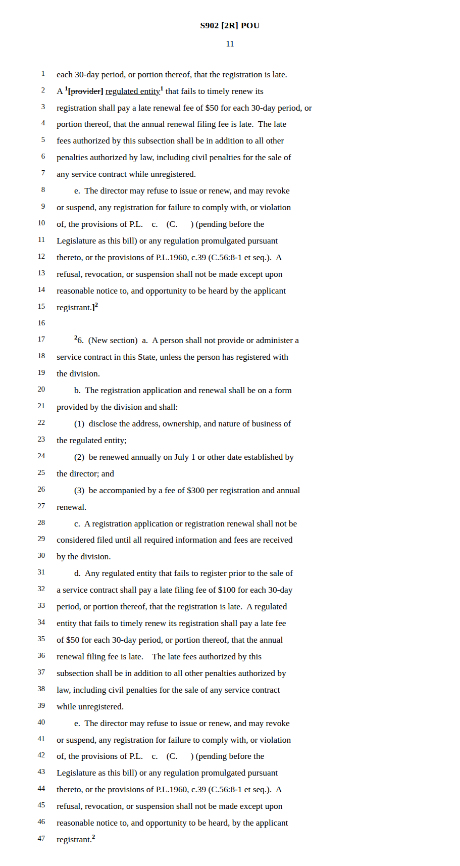S902 [2R] POU
11
each 30-day period, or portion thereof, that the registration is late.
A 1[provider] regulated entity1 that fails to timely renew its
registration shall pay a late renewal fee of $50 for each 30-day period, or
portion thereof, that the annual renewal filing fee is late. The late
fees authorized by this subsection shall be in addition to all other
penalties authorized by law, including civil penalties for the sale of
any service contract while unregistered.
e. The director may refuse to issue or renew, and may revoke
or suspend, any registration for failure to comply with, or violation
of, the provisions of P.L. c. (C. ) (pending before the
Legislature as this bill) or any regulation promulgated pursuant
thereto, or the provisions of P.L.1960, c.39 (C.56:8-1 et seq.). A
refusal, revocation, or suspension shall not be made except upon
reasonable notice to, and opportunity to be heard by the applicant
registrant.]2
26. (New section) a. A person shall not provide or administer a
service contract in this State, unless the person has registered with
the division.
b. The registration application and renewal shall be on a form
provided by the division and shall:
(1) disclose the address, ownership, and nature of business of
the regulated entity;
(2) be renewed annually on July 1 or other date established by
the director; and
(3) be accompanied by a fee of $300 per registration and annual
renewal.
c. A registration application or registration renewal shall not be
considered filed until all required information and fees are received
by the division.
d. Any regulated entity that fails to register prior to the sale of
a service contract shall pay a late filing fee of $100 for each 30-day
period, or portion thereof, that the registration is late. A regulated
entity that fails to timely renew its registration shall pay a late fee
of $50 for each 30-day period, or portion thereof, that the annual
renewal filing fee is late. The late fees authorized by this
subsection shall be in addition to all other penalties authorized by
law, including civil penalties for the sale of any service contract
while unregistered.
e. The director may refuse to issue or renew, and may revoke
or suspend, any registration for failure to comply with, or violation
of, the provisions of P.L. c. (C. ) (pending before the
Legislature as this bill) or any regulation promulgated pursuant
thereto, or the provisions of P.L.1960, c.39 (C.56:8-1 et seq.). A
refusal, revocation, or suspension shall not be made except upon
reasonable notice to, and opportunity to be heard, by the applicant
registrant.2